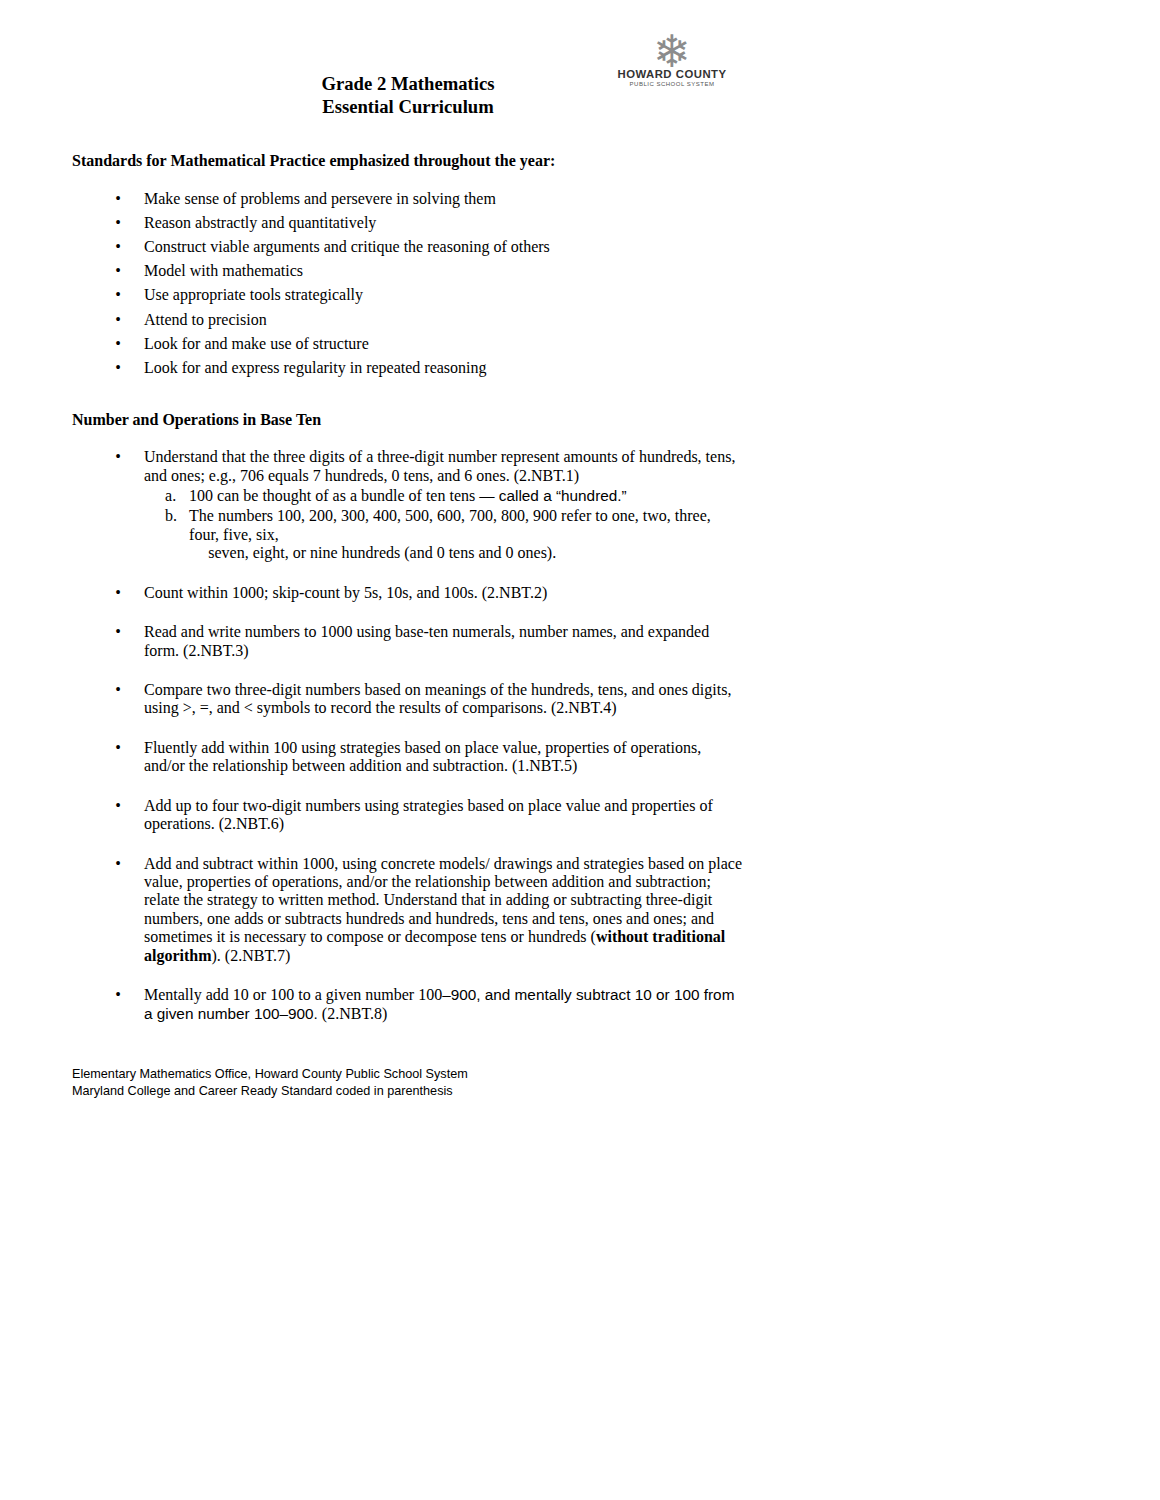❄ HOWARD COUNTY PUBLIC SCHOOL SYSTEM
Grade 2 Mathematics
Essential Curriculum
Standards for Mathematical Practice emphasized throughout the year:
Make sense of problems and persevere in solving them
Reason abstractly and quantitatively
Construct viable arguments and critique the reasoning of others
Model with mathematics
Use appropriate tools strategically
Attend to precision
Look for and make use of structure
Look for and express regularity in repeated reasoning
Number and Operations in Base Ten
Understand that the three digits of a three-digit number represent amounts of hundreds, tens, and ones; e.g., 706 equals 7 hundreds, 0 tens, and 6 ones. (2.NBT.1)
a. 100 can be thought of as a bundle of ten tens — called a “hundred.”
b. The numbers 100, 200, 300, 400, 500, 600, 700, 800, 900 refer to one, two, three, four, five, six,seven, eight, or nine hundreds (and 0 tens and 0 ones).
Count within 1000; skip-count by 5s, 10s, and 100s. (2.NBT.2)
Read and write numbers to 1000 using base-ten numerals, number names, and expanded form. (2.NBT.3)
Compare two three-digit numbers based on meanings of the hundreds, tens, and ones digits, using >, =, and < symbols to record the results of comparisons. (2.NBT.4)
Fluently add within 100 using strategies based on place value, properties of operations, and/or the relationship between addition and subtraction. (1.NBT.5)
Add up to four two-digit numbers using strategies based on place value and properties of operations. (2.NBT.6)
Add and subtract within 1000, using concrete models/ drawings and strategies based on place value, properties of operations, and/or the relationship between addition and subtraction; relate the strategy to written method. Understand that in adding or subtracting three-digit numbers, one adds or subtracts hundreds and hundreds, tens and tens, ones and ones; and sometimes it is necessary to compose or decompose tens or hundreds (without traditional algorithm). (2.NBT.7)
Mentally add 10 or 100 to a given number 100–900, and mentally subtract 10 or 100 from a given number 100–900. (2.NBT.8)
Elementary Mathematics Office, Howard County Public School System
Maryland College and Career Ready Standard coded in parenthesis